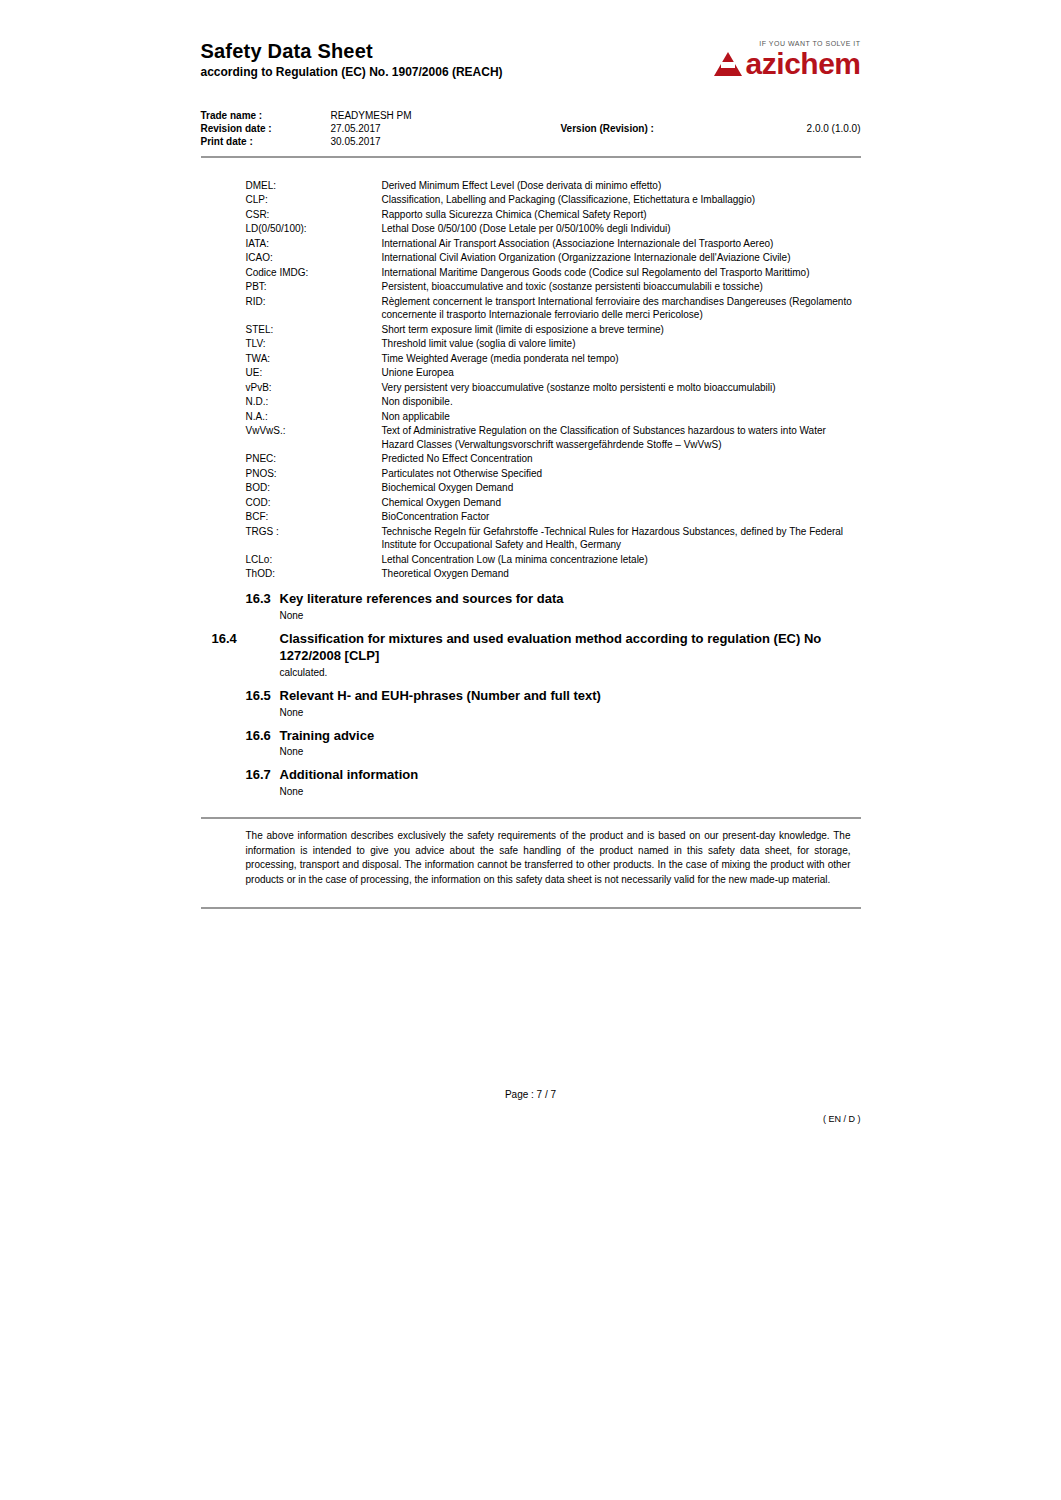Safety Data Sheet
according to Regulation (EC) No. 1907/2006 (REACH)
IF YOU WANT TO SOLVE IT
azichem
| Trade name : | READYMESH PM | | |
| Revision date : | 27.05.2017 | Version (Revision) : | 2.0.0 (1.0.0) |
| Print date : | 30.05.2017 | | |
| DMEL: | Derived Minimum Effect Level (Dose derivata di minimo effetto) |
| CLP: | Classification, Labelling and Packaging (Classificazione, Etichettatura e Imballaggio) |
| CSR: | Rapporto sulla Sicurezza Chimica (Chemical Safety Report) |
| LD(0/50/100): | Lethal Dose 0/50/100 (Dose Letale per 0/50/100% degli Individui) |
| IATA: | International Air Transport Association (Associazione Internazionale del Trasporto Aereo) |
| ICAO: | International Civil Aviation Organization (Organizzazione Internazionale dell'Aviazione Civile) |
| Codice IMDG: | International Maritime Dangerous Goods code (Codice sul Regolamento del Trasporto Marittimo) |
| PBT: | Persistent, bioaccumulative and toxic (sostanze persistenti bioaccumulabili e tossiche) |
| RID: | Règlement concernent le transport International ferroviaire des marchandises Dangereuses (Regolamento concernente il trasporto Internazionale ferroviario delle merci Pericolose) |
| STEL: | Short term exposure limit (limite di esposizione a breve termine) |
| TLV: | Threshold limit value (soglia di valore limite) |
| TWA: | Time Weighted Average (media ponderata nel tempo) |
| UE: | Unione Europea |
| vPvB: | Very persistent very bioaccumulative (sostanze molto persistenti e molto bioaccumulabili) |
| N.D.: | Non disponibile. |
| N.A.: | Non applicabile |
| VwVwS.: | Text of Administrative Regulation on the Classification of Substances hazardous to waters into Water Hazard Classes (Verwaltungsvorschrift wassergefährdende Stoffe – VwVwS) |
| PNEC: | Predicted No Effect Concentration |
| PNOS: | Particulates not Otherwise Specified |
| BOD: | Biochemical Oxygen Demand |
| COD: | Chemical Oxygen Demand |
| BCF: | BioConcentration Factor |
| TRGS : | Technische Regeln für Gefahrstoffe -Technical Rules for Hazardous Substances, defined by The Federal Institute for Occupational Safety and Health, Germany |
| LCLo: | Lethal Concentration Low (La minima concentrazione letale) |
| ThOD: | Theoretical Oxygen Demand |
16.3 Key literature references and sources for data
None
16.4 Classification for mixtures and used evaluation method according to regulation (EC) No 1272/2008 [CLP]
calculated.
16.5 Relevant H- and EUH-phrases (Number and full text)
None
16.6 Training advice
None
16.7 Additional information
None
The above information describes exclusively the safety requirements of the product and is based on our present-day knowledge. The information is intended to give you advice about the safe handling of the product named in this safety data sheet, for storage, processing, transport and disposal. The information cannot be transferred to other products. In the case of mixing the product with other products or in the case of processing, the information on this safety data sheet is not necessarily valid for the new made-up material.
Page : 7 / 7
( EN / D )